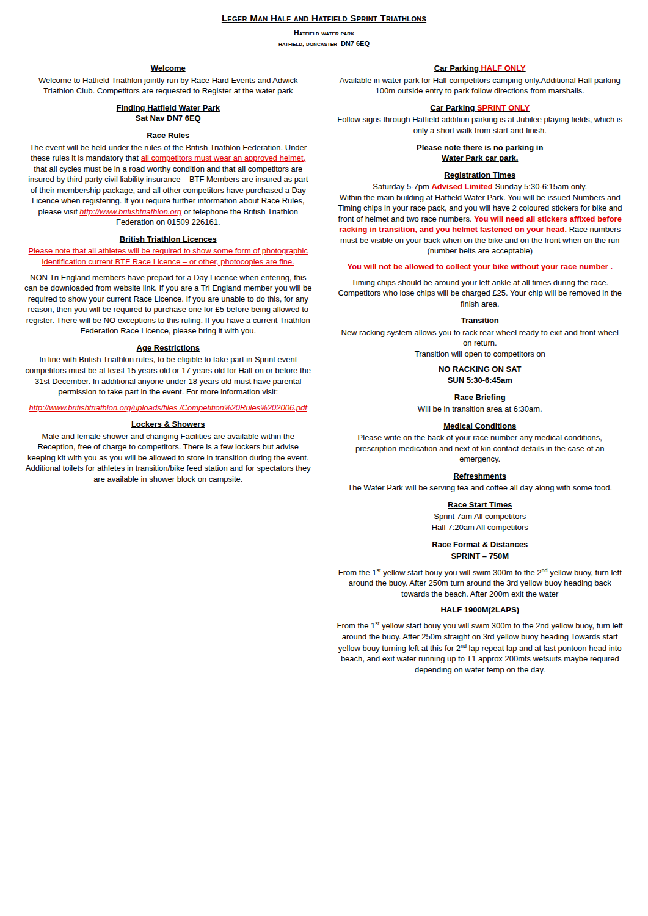Leger Man Half and Hatfield Sprint Triathlons
Hatfield water park
hatfield, doncaster DN7 6EQ
Welcome
Welcome to Hatfield Triathlon jointly run by Race Hard Events and Adwick Triathlon Club. Competitors are requested to Register at the water park
Finding Hatfield Water Park
Sat Nav DN7 6EQ
Race Rules
The event will be held under the rules of the British Triathlon Federation. Under these rules it is mandatory that all competitors must wear an approved helmet, that all cycles must be in a road worthy condition and that all competitors are insured by third party civil liability insurance – BTF Members are insured as part of their membership package, and all other competitors have purchased a Day Licence when registering. If you require further information about Race Rules, please visit http://www.britishtriathlon.org or telephone the British Triathlon Federation on 01509 226161.
British Triathlon Licences
Please note that all athletes will be required to show some form of photographic identification current BTF Race Licence – or other, photocopies are fine.
NON Tri England members have prepaid for a Day Licence when entering, this can be downloaded from website link. If you are a Tri England member you will be required to show your current Race Licence. If you are unable to do this, for any reason, then you will be required to purchase one for £5 before being allowed to register. There will be NO exceptions to this ruling. If you have a current Triathlon Federation Race Licence, please bring it with you.
Age Restrictions
In line with British Triathlon rules, to be eligible to take part in Sprint event competitors must be at least 15 years old or 17 years old for Half on or before the 31st December. In additional anyone under 18 years old must have parental permission to take part in the event. For more information visit:
http://www.britishtriathlon.org/uploads/files /Competition%20Rules%202006.pdf
Lockers & Showers
Male and female shower and changing Facilities are available within the Reception, free of charge to competitors. There is a few lockers but advise keeping kit with you as you will be allowed to store in transition during the event. Additional toilets for athletes in transition/bike feed station and for spectators they are available in shower block on campsite.
Car Parking HALF ONLY
Available in water park for Half competitors camping only.Additional Half parking 100m outside entry to park follow directions from marshalls.
Car Parking SPRINT ONLY
Follow signs through Hatfield addition parking is at Jubilee playing fields, which is only a short walk from start and finish.
Please note there is no parking in
Water Park car park.
Registration Times
Saturday 5-7pm Advised Limited Sunday 5:30-6:15am only.
Within the main building at Hatfield Water Park. You will be issued Numbers and Timing chips in your race pack, and you will have 2 coloured stickers for bike and front of helmet and two race numbers. You will need all stickers affixed before racking in transition, and you helmet fastened on your head. Race numbers must be visible on your back when on the bike and on the front when on the run (number belts are acceptable)
You will not be allowed to collect your bike without your race number .
Timing chips should be around your left ankle at all times during the race. Competitors who lose chips will be charged £25. Your chip will be removed in the finish area.
Transition
New racking system allows you to rack rear wheel ready to exit and front wheel on return.
Transition will open to competitors on
NO RACKING ON SAT
SUN 5:30-6:45am
Race Briefing
Will be in transition area at 6:30am.
Medical Conditions
Please write on the back of your race number any medical conditions, prescription medication and next of kin contact details in the case of an emergency.
Refreshments
The Water Park will be serving tea and coffee all day along with some food.
Race Start Times
Sprint 7am All competitors
Half 7:20am All competitors
Race Format & Distances
SPRINT – 750M
From the 1st yellow start bouy you will swim 300m to the 2nd yellow buoy, turn left around the buoy. After 250m turn around the 3rd yellow buoy heading back towards the beach. After 200m exit the water
HALF 1900M(2LAPS)
From the 1st yellow start bouy you will swim 300m to the 2nd yellow buoy, turn left around the buoy. After 250m straight on 3rd yellow buoy heading Towards start yellow bouy turning left at this for 2nd lap repeat lap and at last pontoon head into beach, and exit water running up to T1 approx 200mts wetsuits maybe required depending on water temp on the day.